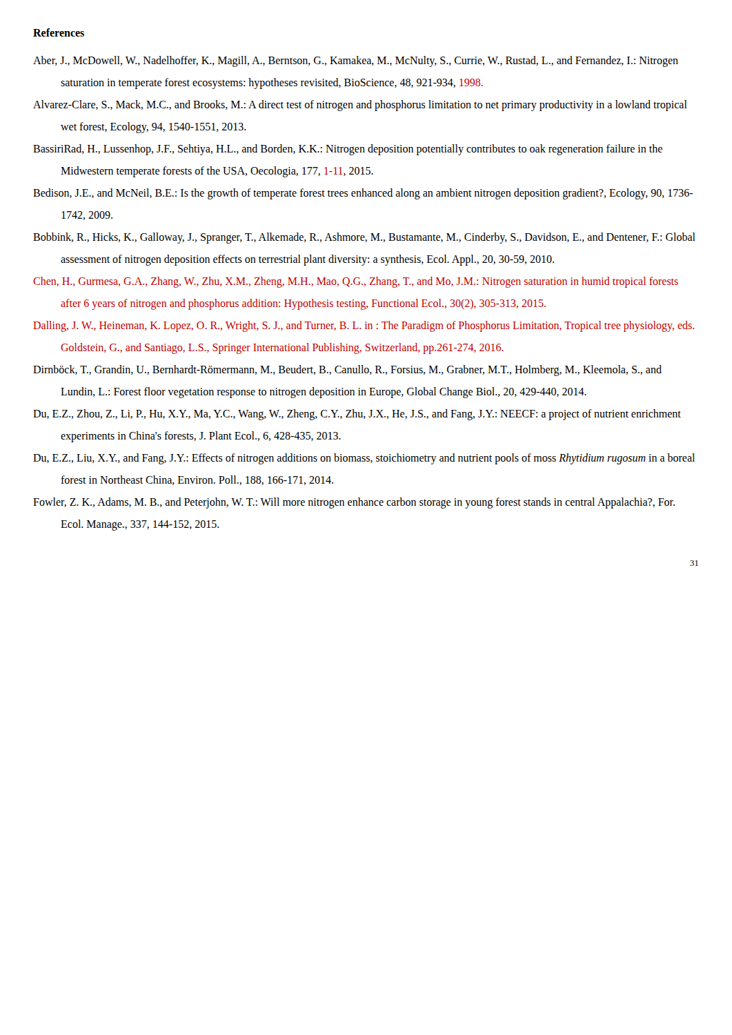References
Aber, J., McDowell, W., Nadelhoffer, K., Magill, A., Berntson, G., Kamakea, M., McNulty, S., Currie, W., Rustad, L., and Fernandez, I.: Nitrogen saturation in temperate forest ecosystems: hypotheses revisited, BioScience, 48, 921-934, 1998.
Alvarez-Clare, S., Mack, M.C., and Brooks, M.: A direct test of nitrogen and phosphorus limitation to net primary productivity in a lowland tropical wet forest, Ecology, 94, 1540-1551, 2013.
BassiriRad, H., Lussenhop, J.F., Sehtiya, H.L., and Borden, K.K.: Nitrogen deposition potentially contributes to oak regeneration failure in the Midwestern temperate forests of the USA, Oecologia, 177, 1-11, 2015.
Bedison, J.E., and McNeil, B.E.: Is the growth of temperate forest trees enhanced along an ambient nitrogen deposition gradient?, Ecology, 90, 1736-1742, 2009.
Bobbink, R., Hicks, K., Galloway, J., Spranger, T., Alkemade, R., Ashmore, M., Bustamante, M., Cinderby, S., Davidson, E., and Dentener, F.: Global assessment of nitrogen deposition effects on terrestrial plant diversity: a synthesis, Ecol. Appl., 20, 30-59, 2010.
Chen, H., Gurmesa, G.A., Zhang, W., Zhu, X.M., Zheng, M.H., Mao, Q.G., Zhang, T., and Mo, J.M.: Nitrogen saturation in humid tropical forests after 6 years of nitrogen and phosphorus addition: Hypothesis testing, Functional Ecol., 30(2), 305-313, 2015.
Dalling, J. W., Heineman, K. Lopez, O. R., Wright, S. J., and Turner, B. L. in : The Paradigm of Phosphorus Limitation, Tropical tree physiology, eds. Goldstein, G., and Santiago, L.S., Springer International Publishing, Switzerland, pp.261-274, 2016.
Dirnböck, T., Grandin, U., Bernhardt‐Römermann, M., Beudert, B., Canullo, R., Forsius, M., Grabner, M.T., Holmberg, M., Kleemola, S., and Lundin, L.: Forest floor vegetation response to nitrogen deposition in Europe, Global Change Biol., 20, 429-440, 2014.
Du, E.Z., Zhou, Z., Li, P., Hu, X.Y., Ma, Y.C., Wang, W., Zheng, C.Y., Zhu, J.X., He, J.S., and Fang, J.Y.: NEECF: a project of nutrient enrichment experiments in China's forests, J. Plant Ecol., 6, 428-435, 2013.
Du, E.Z., Liu, X.Y., and Fang, J.Y.: Effects of nitrogen additions on biomass, stoichiometry and nutrient pools of moss Rhytidium rugosum in a boreal forest in Northeast China, Environ. Poll., 188, 166-171, 2014.
Fowler, Z. K., Adams, M. B., and Peterjohn, W. T.: Will more nitrogen enhance carbon storage in young forest stands in central Appalachia?, For. Ecol. Manage., 337, 144-152, 2015.
31